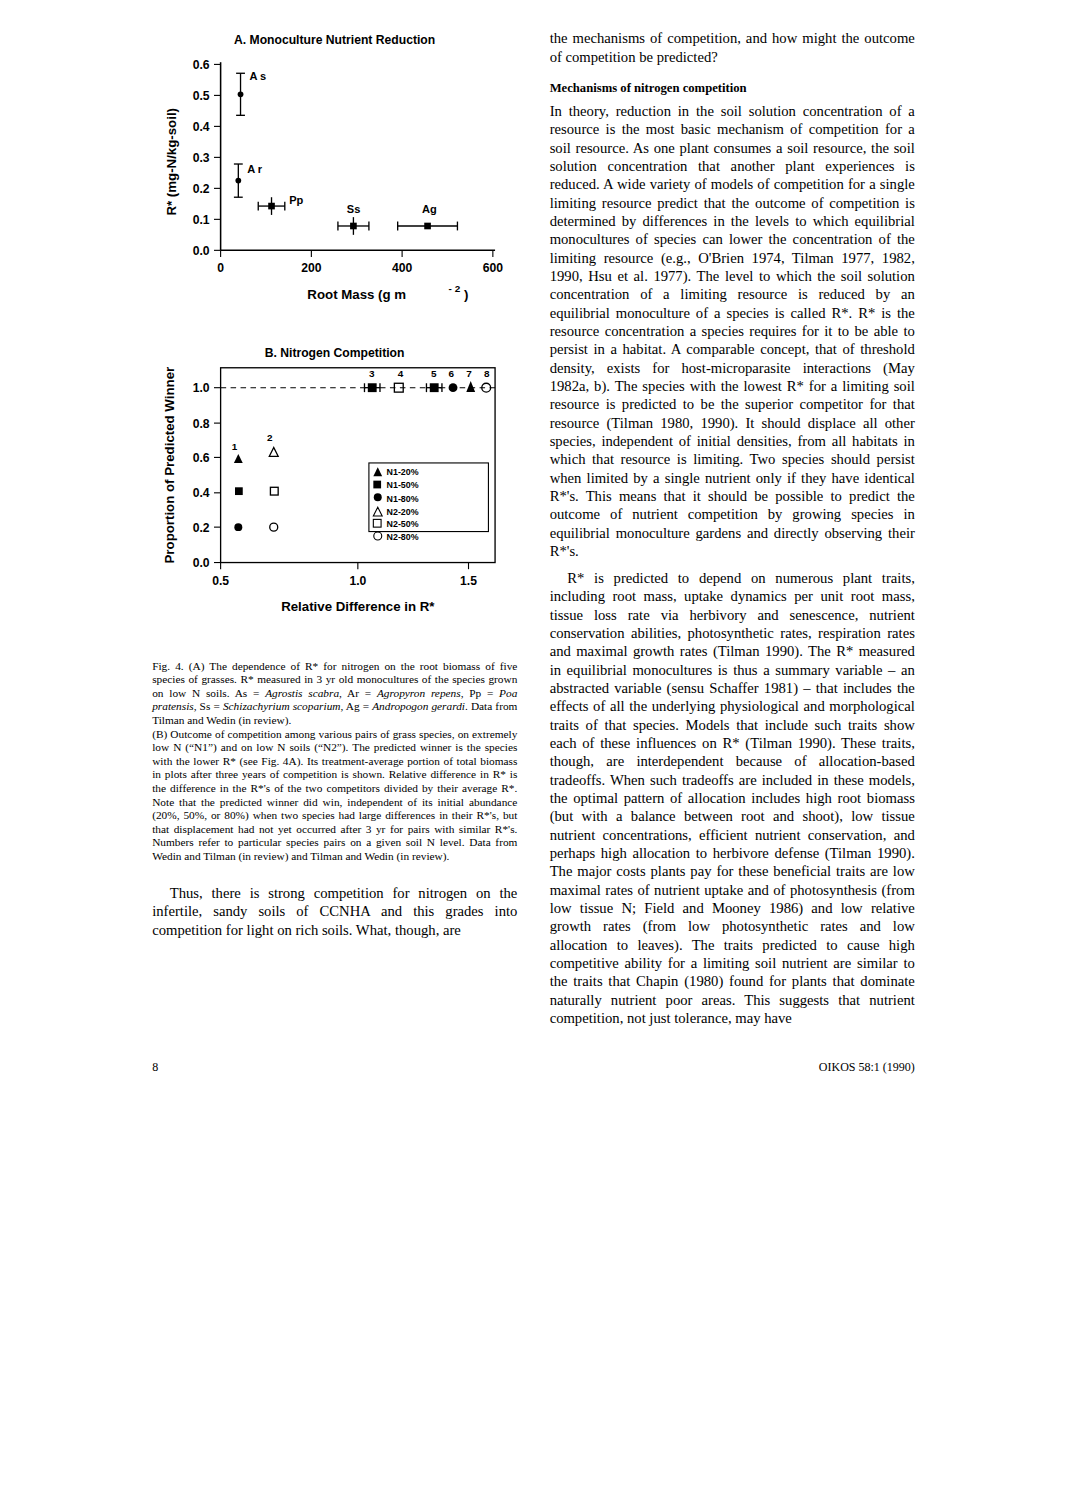A. Monoculture Nutrient Reduction A. Monoculture Nutrient Reduction 0.0 0.1 0.2 0.3 0.4 0.5 0.6 0 200 400 600 R* (mg-N/kg-soil) Root Mass (g m - 2 ) A s A r Pp Ss Ag
B. Nitrogen Competition B. Nitrogen Competition 0.0 0.2 0.4 0.6 0.8 1.0 0.5 1.0 1.5 Proportion of Predicted Winner Relative Difference in R* 1 2 3 4 5 6 7 8 N1-20% N1-50% N1-80% N2-20% N2-50% N2-80%
Fig. 4. (A) The dependence of R* for nitrogen on the root biomass of five species of grasses. R* measured in 3 yr old monocultures of the species grown on low N soils. As = Agrostis scabra, Ar = Agropyron repens, Pp = Poa pratensis, Ss = Schizachyrium scoparium, Ag = Andropogon gerardi. Data from Tilman and Wedin (in review).
(B) Outcome of competition among various pairs of grass species, on extremely low N (“N1”) and on low N soils (“N2”). The predicted winner is the species with the lower R* (see Fig. 4A). Its treatment-average portion of total biomass in plots after three years of competition is shown. Relative difference in R* is the difference in the R*'s of the two competitors divided by their average R*. Note that the predicted winner did win, independent of its initial abundance (20%, 50%, or 80%) when two species had large differences in their R*'s, but that displacement had not yet occurred after 3 yr for pairs with similar R*'s. Numbers refer to particular species pairs on a given soil N level. Data from Wedin and Tilman (in review) and Tilman and Wedin (in review).
Thus, there is strong competition for nitrogen on the infertile, sandy soils of CCNHA and this grades into competition for light on rich soils. What, though, are
the mechanisms of competition, and how might the outcome of competition be predicted?
Mechanisms of nitrogen competition
In theory, reduction in the soil solution concentration of a resource is the most basic mechanism of competition for a soil resource. As one plant consumes a soil resource, the soil solution concentration that another plant experiences is reduced. A wide variety of models of competition for a single limiting resource predict that the outcome of competition is determined by differences in the levels to which equilibrial monocultures of species can lower the concentration of the limiting resource (e.g., O'Brien 1974, Tilman 1977, 1982, 1990, Hsu et al. 1977). The level to which the soil solution concentration of a limiting resource is reduced by an equilibrial monoculture of a species is called R*. R* is the resource concentration a species requires for it to be able to persist in a habitat. A comparable concept, that of threshold density, exists for host-microparasite interactions (May 1982a, b). The species with the lowest R* for a limiting soil resource is predicted to be the superior competitor for that resource (Tilman 1980, 1990). It should displace all other species, independent of initial densities, from all habitats in which that resource is limiting. Two species should persist when limited by a single nutrient only if they have identical R*'s. This means that it should be possible to predict the outcome of nutrient competition by growing species in equilibrial monoculture gardens and directly observing their R*'s.
R* is predicted to depend on numerous plant traits, including root mass, uptake dynamics per unit root mass, tissue loss rate via herbivory and senescence, nutrient conservation abilities, photosynthetic rates, respiration rates and maximal growth rates (Tilman 1990). The R* measured in equilibrial monocultures is thus a summary variable – an abstracted variable (sensu Schaffer 1981) – that includes the effects of all the underlying physiological and morphological traits of that species. Models that include such traits show each of these influences on R* (Tilman 1990). These traits, though, are interdependent because of allocation-based tradeoffs. When such tradeoffs are included in these models, the optimal pattern of allocation includes high root biomass (but with a balance between root and shoot), low tissue nutrient concentrations, efficient nutrient conservation, and perhaps high allocation to herbivore defense (Tilman 1990). The major costs plants pay for these beneficial traits are low maximal rates of nutrient uptake and of photosynthesis (from low tissue N; Field and Mooney 1986) and low relative growth rates (from low photosynthetic rates and low allocation to leaves). The traits predicted to cause high competitive ability for a limiting soil nutrient are similar to the traits that Chapin (1980) found for plants that dominate naturally nutrient poor areas. This suggests that nutrient competition, not just tolerance, may have
8
OIKOS 58:1 (1990)